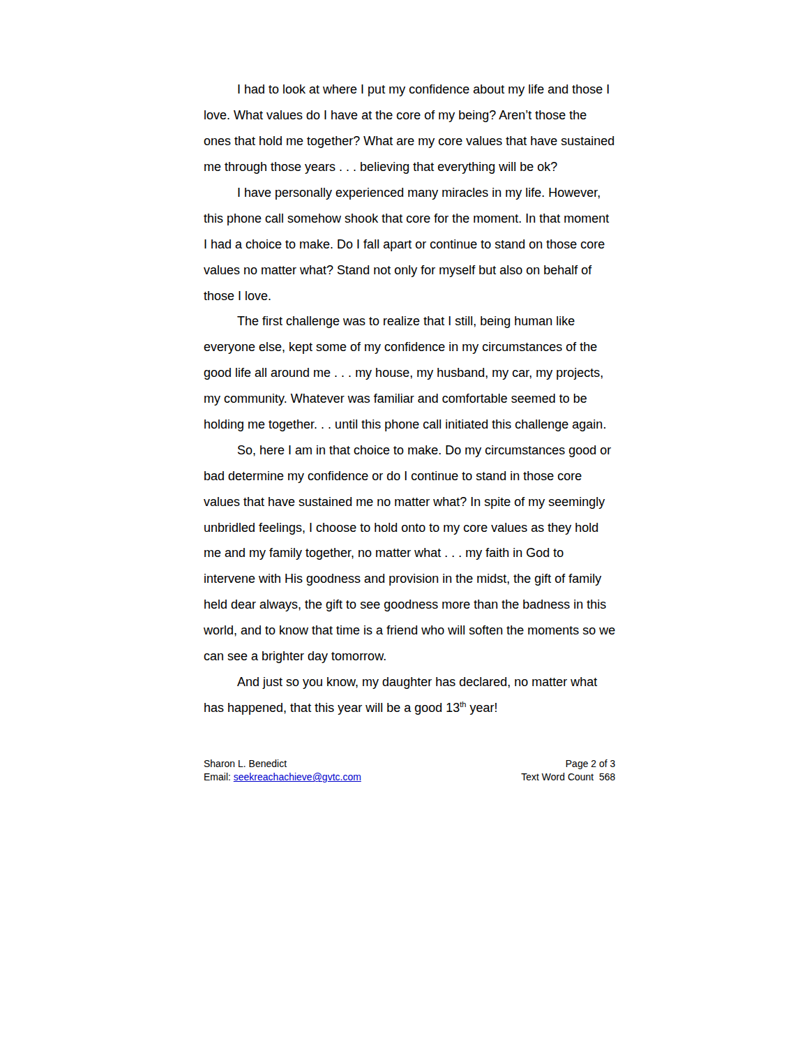I had to look at where I put my confidence about my life and those I love. What values do I have at the core of my being? Aren’t those the ones that hold me together? What are my core values that have sustained me through those years . . . believing that everything will be ok?
I have personally experienced many miracles in my life. However, this phone call somehow shook that core for the moment. In that moment I had a choice to make. Do I fall apart or continue to stand on those core values no matter what? Stand not only for myself but also on behalf of those I love.
The first challenge was to realize that I still, being human like everyone else, kept some of my confidence in my circumstances of the good life all around me . . . my house, my husband, my car, my projects, my community. Whatever was familiar and comfortable seemed to be holding me together. . . until this phone call initiated this challenge again.
So, here I am in that choice to make. Do my circumstances good or bad determine my confidence or do I continue to stand in those core values that have sustained me no matter what? In spite of my seemingly unbridled feelings, I choose to hold onto to my core values as they hold me and my family together, no matter what . . . my faith in God to intervene with His goodness and provision in the midst, the gift of family held dear always, the gift to see goodness more than the badness in this world, and to know that time is a friend who will soften the moments so we can see a brighter day tomorrow.
And just so you know, my daughter has declared, no matter what has happened, that this year will be a good 13th year!
Sharon L. Benedict
Email: seekreachachieve@gvtc.com
Page 2 of 3
Text Word Count 568